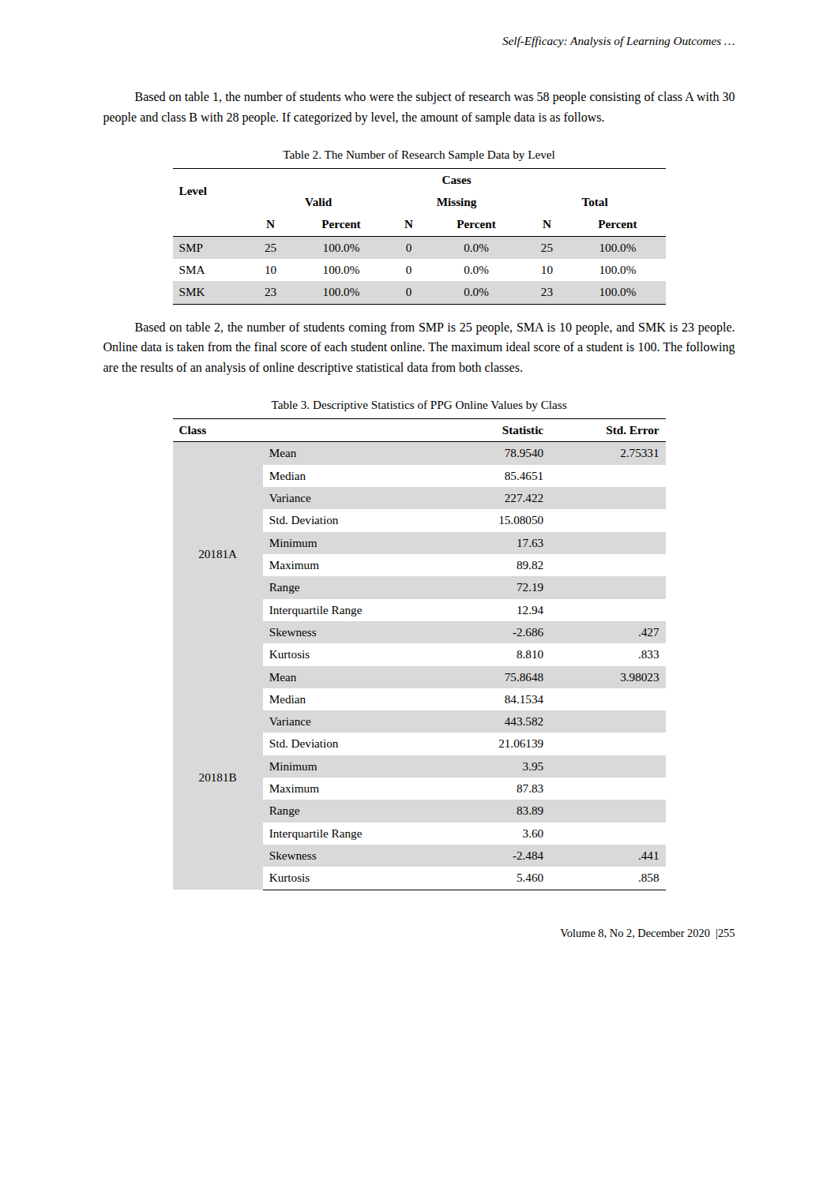Self-Efficacy: Analysis of Learning Outcomes …
Based on table 1, the number of students who were the subject of research was 58 people consisting of class A with 30 people and class B with 28 people. If categorized by level, the amount of sample data is as follows.
Table 2. The Number of Research Sample Data by Level
| Level | Cases |
| --- | --- |
| Valid | Missing | Total |
| | N | Percent | N | Percent | N | Percent |
| SMP | 25 | 100.0% | 0 | 0.0% | 25 | 100.0% |
| SMA | 10 | 100.0% | 0 | 0.0% | 10 | 100.0% |
| SMK | 23 | 100.0% | 0 | 0.0% | 23 | 100.0% |
Based on table 2, the number of students coming from SMP is 25 people, SMA is 10 people, and SMK is 23 people. Online data is taken from the final score of each student online. The maximum ideal score of a student is 100. The following are the results of an analysis of online descriptive statistical data from both classes.
Table 3. Descriptive Statistics of PPG Online Values by Class
| Class | Statistic | Std. Error |
| --- | --- | --- |
| 20181A | Mean | 78.9540 | 2.75331 |
| Median | 85.4651 | |
| Variance | 227.422 | |
| Std. Deviation | 15.08050 | |
| Minimum | 17.63 | |
| Maximum | 89.82 | |
| Range | 72.19 | |
| Interquartile Range | 12.94 | |
| Skewness | -2.686 | .427 |
| Kurtosis | 8.810 | .833 |
| 20181B | Mean | 75.8648 | 3.98023 |
| Median | 84.1534 | |
| Variance | 443.582 | |
| Std. Deviation | 21.06139 | |
| Minimum | 3.95 | |
| Maximum | 87.83 | |
| Range | 83.89 | |
| Interquartile Range | 3.60 | |
| Skewness | -2.484 | .441 |
| Kurtosis | 5.460 | .858 |
Volume 8, No 2, December 2020 |255